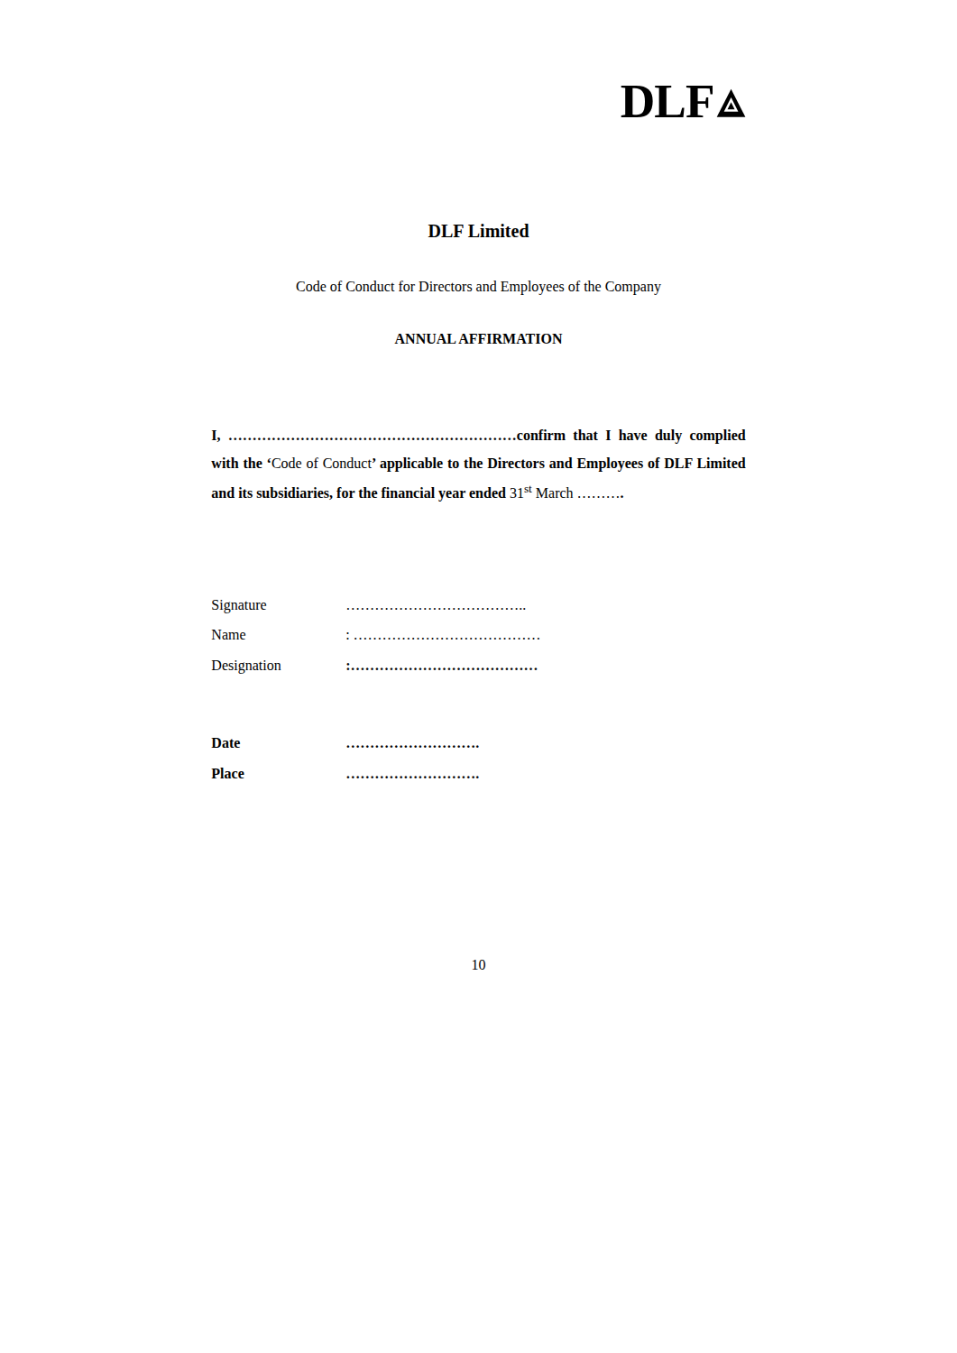DLF
DLF Limited
Code of Conduct for Directors and Employees of the Company
ANNUAL AFFIRMATION
I, ……………………………………………………confirm that I have duly complied with the ‘Code of Conduct’ applicable to the Directors and Employees of DLF Limited and its subsidiaries, for the financial year ended 31st March ……….
Signature
………………………………..
Name
: …………………………………
Designation
:…………………………………
Date
……………………….
Place
……………………….
10